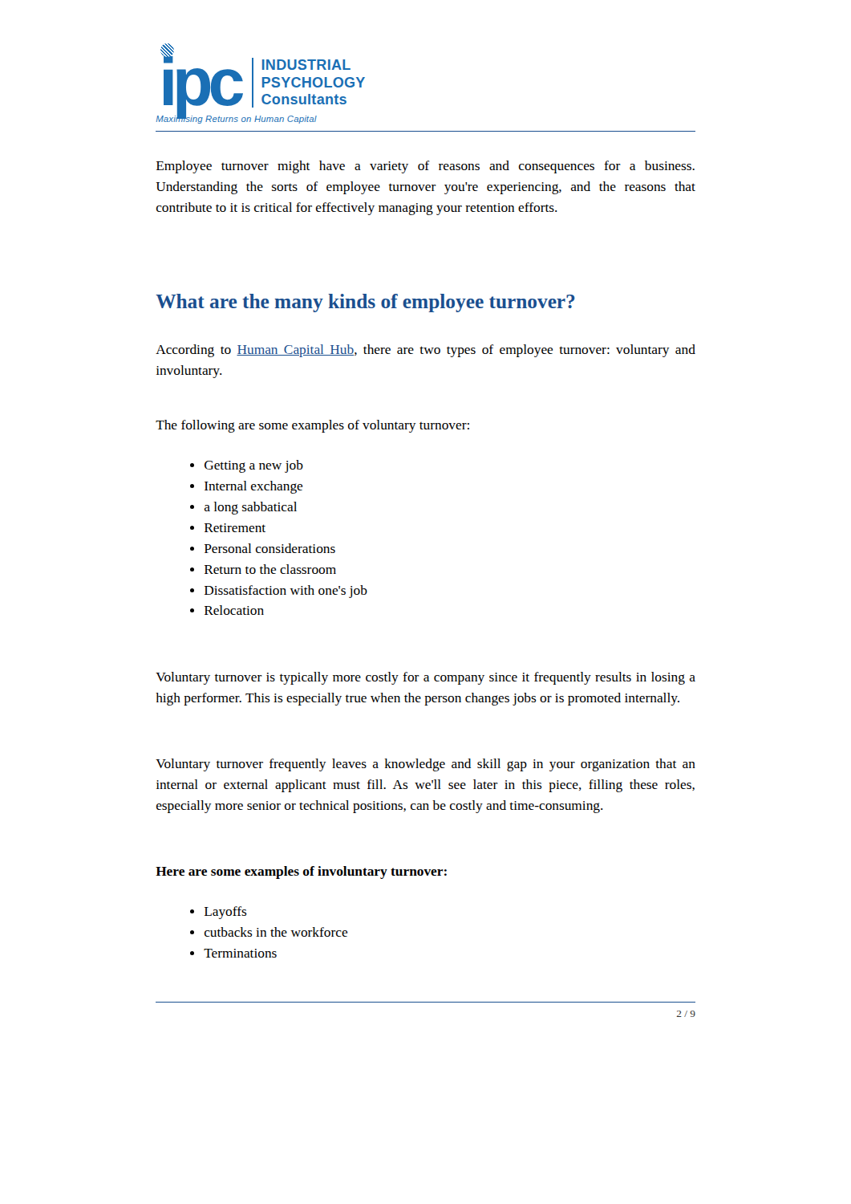ipc
INDUSTRIAL
PSYCHOLOGY
Consultants
Maximising Returns on Human Capital
Employee turnover might have a variety of reasons and consequences for a business. Understanding the sorts of employee turnover you're experiencing, and the reasons that contribute to it is critical for effectively managing your retention efforts.
What are the many kinds of employee turnover?
According to Human Capital Hub, there are two types of employee turnover: voluntary and involuntary.
The following are some examples of voluntary turnover:
Getting a new job
Internal exchange
a long sabbatical
Retirement
Personal considerations
Return to the classroom
Dissatisfaction with one's job
Relocation
Voluntary turnover is typically more costly for a company since it frequently results in losing a high performer. This is especially true when the person changes jobs or is promoted internally.
Voluntary turnover frequently leaves a knowledge and skill gap in your organization that an internal or external applicant must fill. As we'll see later in this piece, filling these roles, especially more senior or technical positions, can be costly and time-consuming.
Here are some examples of involuntary turnover:
Layoffs
cutbacks in the workforce
Terminations
2 / 9